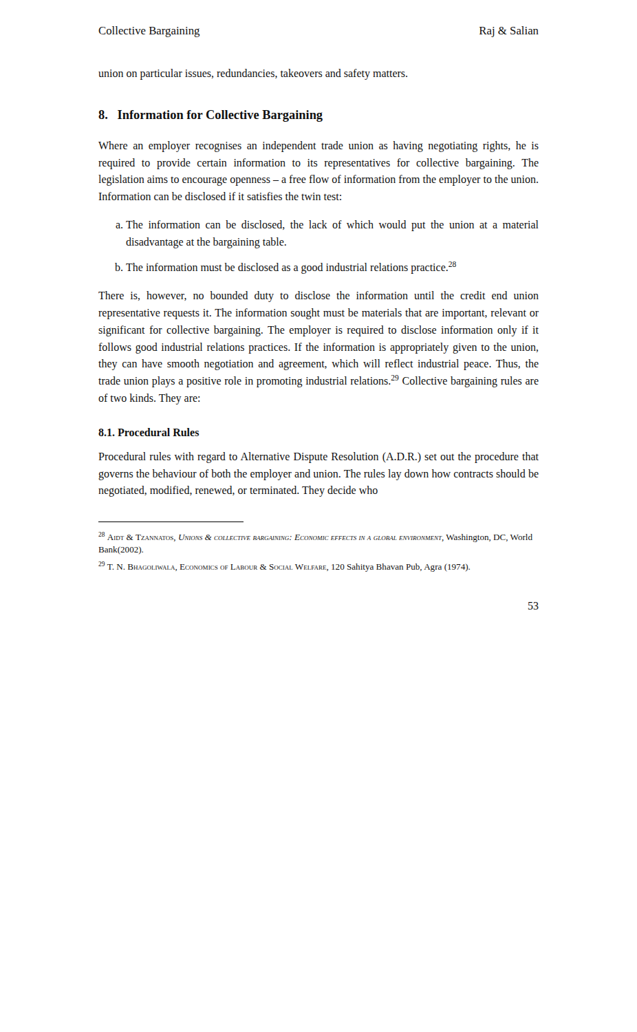Collective Bargaining Raj & Salian
union on particular issues, redundancies, takeovers and safety matters.
8. Information for Collective Bargaining
Where an employer recognises an independent trade union as having negotiating rights, he is required to provide certain information to its representatives for collective bargaining. The legislation aims to encourage openness – a free flow of information from the employer to the union. Information can be disclosed if it satisfies the twin test:
The information can be disclosed, the lack of which would put the union at a material disadvantage at the bargaining table.
The information must be disclosed as a good industrial relations practice.28
There is, however, no bounded duty to disclose the information until the credit end union representative requests it. The information sought must be materials that are important, relevant or significant for collective bargaining. The employer is required to disclose information only if it follows good industrial relations practices. If the information is appropriately given to the union, they can have smooth negotiation and agreement, which will reflect industrial peace. Thus, the trade union plays a positive role in promoting industrial relations.29 Collective bargaining rules are of two kinds. They are:
8.1. Procedural Rules
Procedural rules with regard to Alternative Dispute Resolution (A.D.R.) set out the procedure that governs the behaviour of both the employer and union. The rules lay down how contracts should be negotiated, modified, renewed, or terminated. They decide who
28 Aidt & Tzannatos, Unions & collective bargaining: Economic effects in a global environment, Washington, DC, World Bank(2002).
29 T. N. Bhagoliwala, Economics of Labour & Social Welfare, 120 Sahitya Bhavan Pub, Agra (1974).
53